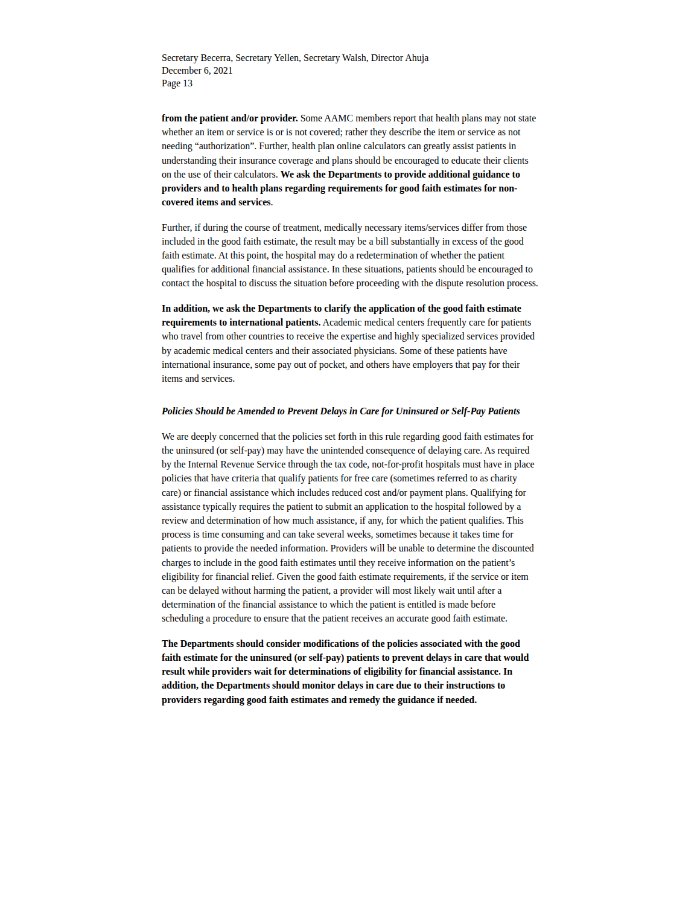Secretary Becerra, Secretary Yellen, Secretary Walsh, Director Ahuja
December 6, 2021
Page 13
from the patient and/or provider. Some AAMC members report that health plans may not state whether an item or service is or is not covered; rather they describe the item or service as not needing “authorization”. Further, health plan online calculators can greatly assist patients in understanding their insurance coverage and plans should be encouraged to educate their clients on the use of their calculators. We ask t he Departments to provide additional guidance to providers and to health plans regarding requirements for good faith estimates for non-covered items and services.
Further, if during the course of treatment, medically necessary items/services differ from those included in the good faith estimate, the result may be a bill substantially in excess of the good faith estimate. At this point, the hospital may do a redetermination of whether the patient qualifies for additional financial assistance. In these situations, patients should be encouraged to contact the hospital to discuss the situation before proceeding with the dispute resolution process.
In addition, we ask the Departments to clarify the application of the good faith estimate requirements to international patients. Academic medical centers frequently care for patients who travel from other countries to receive the expertise and highly specialized services provided by academic medical centers and their associated physicians. Some of these patients have international insurance, some pay out of pocket, and others have employers that pay for their items and services.
Policies Should be Amended to Prevent Delays in Care for Uninsured or Self-Pay Patients
We are deeply concerned that the policies set forth in this rule regarding good faith estimates for the uninsured (or self-pay) may have the unintended consequence of delaying care. As required by the Internal Revenue Service through the tax code, not-for-profit hospitals must have in place policies that have criteria that qualify patients for free care (sometimes referred to as charity care) or financial assistance which includes reduced cost and/or payment plans. Qualifying for assistance typically requires the patient to submit an application to the hospital followed by a review and determination of how much assistance, if any, for which the patient qualifies. This process is time consuming and can take several weeks, sometimes because it takes time for patients to provide the needed information. Providers will be unable to determine the discounted charges to include in the good faith estimates until they receive information on the patient’s eligibility for financial relief. Given the good faith estimate requirements, if the service or item can be delayed without harming the patient, a provider will most likely wait until after a determination of the financial assistance to which the patient is entitled is made before scheduling a procedure to ensure that the patient receives an accurate good faith estimate.
The Departments should consider modifications of the policies associated with the good faith estimate for the uninsured (or self-pay) patients to prevent delays in care that would result while providers wait for determinations of eligibility for financial assistance. In addition, the Departments should monitor delays in care due to their instructions to providers regarding good faith estimates and remedy the guidance if needed.